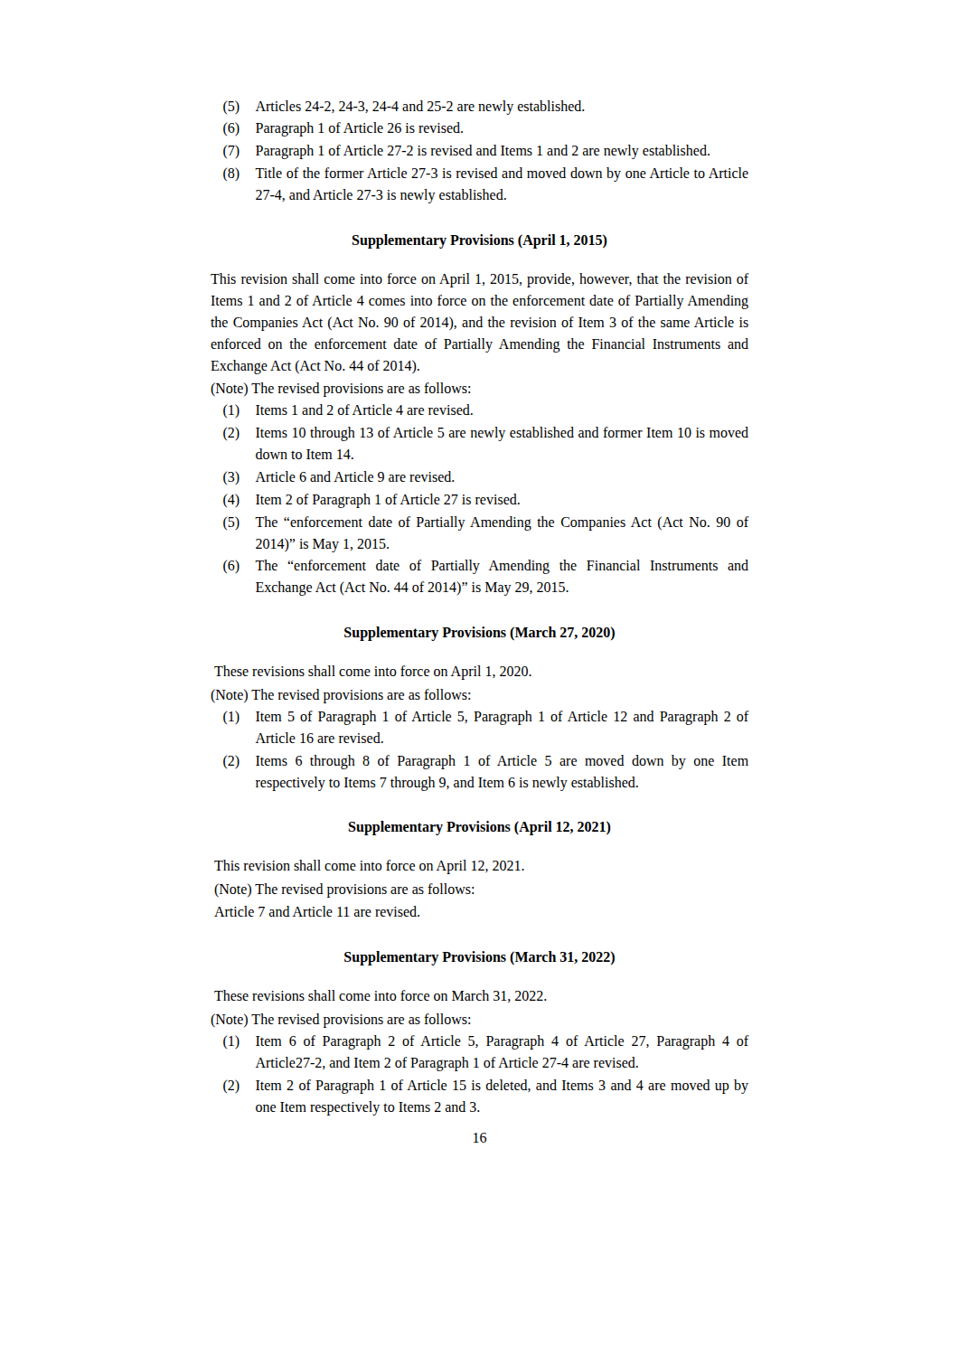(5) Articles 24-2, 24-3, 24-4 and 25-2 are newly established.
(6) Paragraph 1 of Article 26 is revised.
(7) Paragraph 1 of Article 27-2 is revised and Items 1 and 2 are newly established.
(8) Title of the former Article 27-3 is revised and moved down by one Article to Article 27-4, and Article 27-3 is newly established.
Supplementary Provisions (April 1, 2015)
This revision shall come into force on April 1, 2015, provide, however, that the revision of Items 1 and 2 of Article 4 comes into force on the enforcement date of Partially Amending the Companies Act (Act No. 90 of 2014), and the revision of Item 3 of the same Article is enforced on the enforcement date of Partially Amending the Financial Instruments and Exchange Act (Act No. 44 of 2014).
(Note) The revised provisions are as follows:
(1) Items 1 and 2 of Article 4 are revised.
(2) Items 10 through 13 of Article 5 are newly established and former Item 10 is moved down to Item 14.
(3) Article 6 and Article 9 are revised.
(4) Item 2 of Paragraph 1 of Article 27 is revised.
(5) The “enforcement date of Partially Amending the Companies Act (Act No. 90 of 2014)” is May 1, 2015.
(6) The “enforcement date of Partially Amending the Financial Instruments and Exchange Act (Act No. 44 of 2014)” is May 29, 2015.
Supplementary Provisions (March 27, 2020)
These revisions shall come into force on April 1, 2020.
(Note) The revised provisions are as follows:
(1) Item 5 of Paragraph 1 of Article 5, Paragraph 1 of Article 12 and Paragraph 2 of Article 16 are revised.
(2) Items 6 through 8 of Paragraph 1 of Article 5 are moved down by one Item respectively to Items 7 through 9, and Item 6 is newly established.
Supplementary Provisions (April 12, 2021)
This revision shall come into force on April 12, 2021.
(Note) The revised provisions are as follows:
Article 7 and Article 11 are revised.
Supplementary Provisions (March 31, 2022)
These revisions shall come into force on March 31, 2022.
(Note) The revised provisions are as follows:
(1) Item 6 of Paragraph 2 of Article 5, Paragraph 4 of Article 27, Paragraph 4 of Article27-2, and Item 2 of Paragraph 1 of Article 27-4 are revised.
(2) Item 2 of Paragraph 1 of Article 15 is deleted, and Items 3 and 4 are moved up by one Item respectively to Items 2 and 3.
16